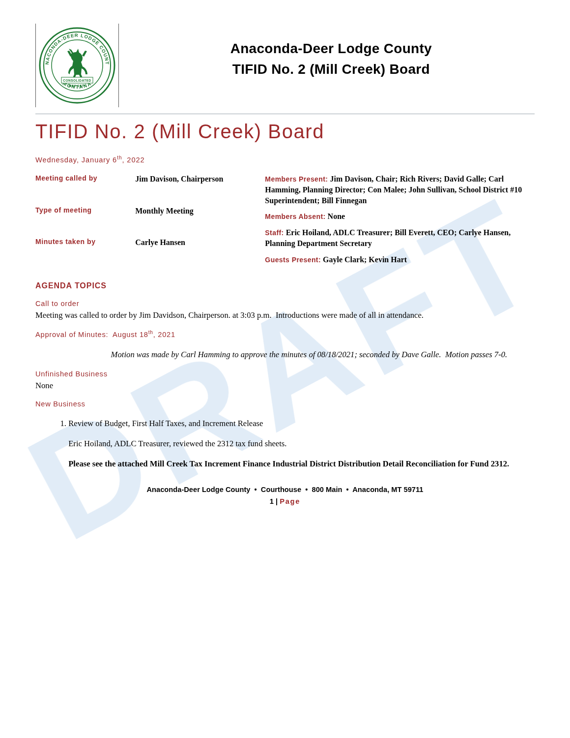DRAFT
ANACONDA-DEER LODGE COUNTY MONTANA CONSOLIDATED MAY 1977
Anaconda-Deer Lodge County
TIFID No. 2 (Mill Creek) Board
TIFID No. 2 (Mill Creek) Board
Wednesday, January 6th, 2022
| Meeting called by | Jim Davison, Chairperson | Members Present: Jim Davison, Chair; Rich Rivers; David Galle; Carl Hamming, Planning Director; Con Malee; John Sullivan, School District #10 Superintendent; Bill Finnegan Members Absent: None Staff: Eric Hoiland, ADLC Treasurer; Bill Everett, CEO; Carlye Hansen, Planning Department Secretary Guests Present: Gayle Clark; Kevin Hart |
| Type of meeting | Monthly Meeting |
| Minutes taken by | Carlye Hansen |
AGENDA TOPICS
Call to order
Meeting was called to order by Jim Davidson, Chairperson. at 3:03 p.m. Introductions were made of all in attendance.
Approval of Minutes: August 18th, 2021
Motion was made by Carl Hamming to approve the minutes of 08/18/2021; seconded by Dave Galle. Motion passes 7-0.
Unfinished Business
None
New Business
Review of Budget, First Half Taxes, and Increment Release
Eric Hoiland, ADLC Treasurer, reviewed the 2312 tax fund sheets.
Please see the attached Mill Creek Tax Increment Finance Industrial District Distribution Detail Reconciliation for Fund 2312.
Anaconda-Deer Lodge County • Courthouse • 800 Main • Anaconda, MT 59711
1 | Page